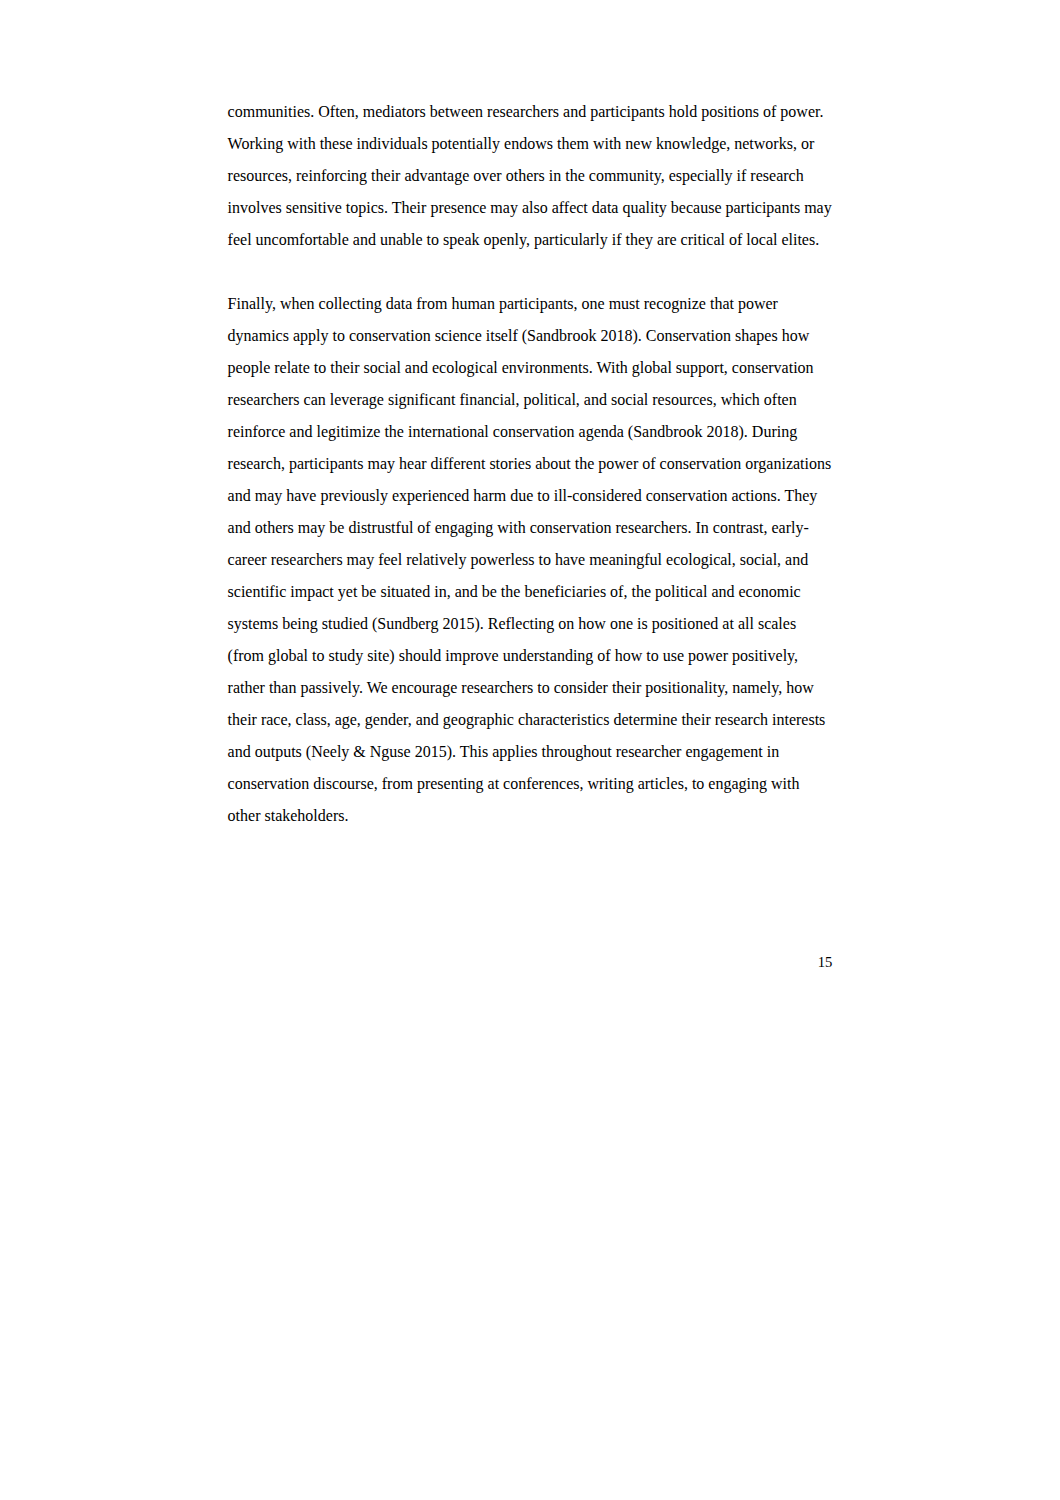communities. Often, mediators between researchers and participants hold positions of power. Working with these individuals potentially endows them with new knowledge, networks, or resources, reinforcing their advantage over others in the community, especially if research involves sensitive topics. Their presence may also affect data quality because participants may feel uncomfortable and unable to speak openly, particularly if they are critical of local elites.
Finally, when collecting data from human participants, one must recognize that power dynamics apply to conservation science itself (Sandbrook 2018). Conservation shapes how people relate to their social and ecological environments. With global support, conservation researchers can leverage significant financial, political, and social resources, which often reinforce and legitimize the international conservation agenda (Sandbrook 2018). During research, participants may hear different stories about the power of conservation organizations and may have previously experienced harm due to ill-considered conservation actions. They and others may be distrustful of engaging with conservation researchers. In contrast, early-career researchers may feel relatively powerless to have meaningful ecological, social, and scientific impact yet be situated in, and be the beneficiaries of, the political and economic systems being studied (Sundberg 2015). Reflecting on how one is positioned at all scales (from global to study site) should improve understanding of how to use power positively, rather than passively. We encourage researchers to consider their positionality, namely, how their race, class, age, gender, and geographic characteristics determine their research interests and outputs (Neely & Nguse 2015). This applies throughout researcher engagement in conservation discourse, from presenting at conferences, writing articles, to engaging with other stakeholders.
15